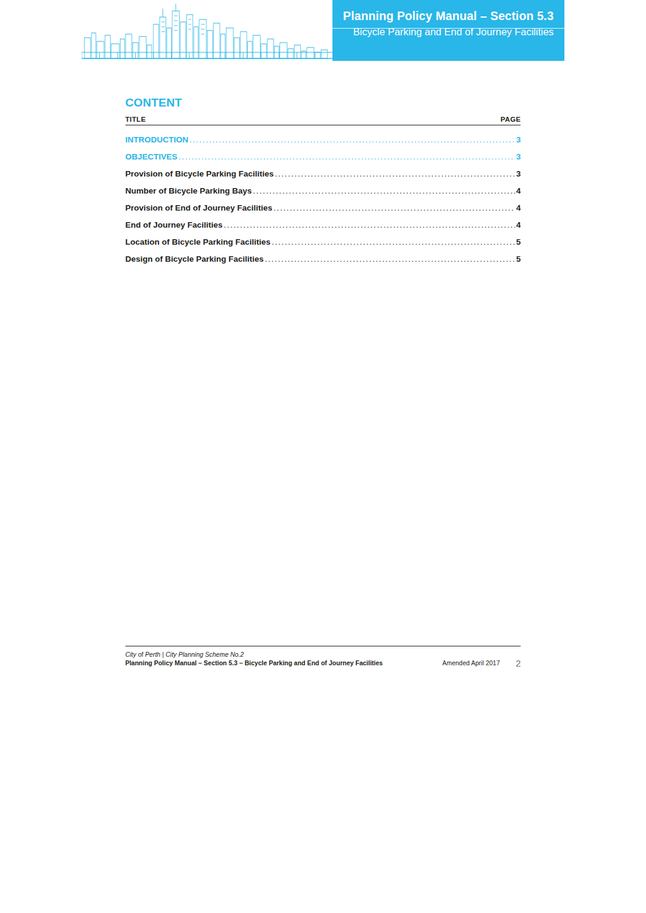Planning Policy Manual – Section 5.3
Bicycle Parking and End of Journey Facilities
CONTENT
TITLE PAGE
INTRODUCTION ................................................................................................................. 3
OBJECTIVES ....................................................................................................................... 3
Provision of Bicycle Parking Facilities ............................................................................................... 3
Number of Bicycle Parking Bays ..................................................................................................... 4
Provision of End of Journey Facilities ............................................................................................... 4
End of Journey Facilities ................................................................................................................. 4
Location of Bicycle Parking Facilities ................................................................................................ 5
Design of Bicycle Parking Facilities .................................................................................................. 5
City of Perth | City Planning Scheme No.2
Planning Policy Manual – Section 5.3 – Bicycle Parking and End of Journey Facilities
Amended April 2017
2